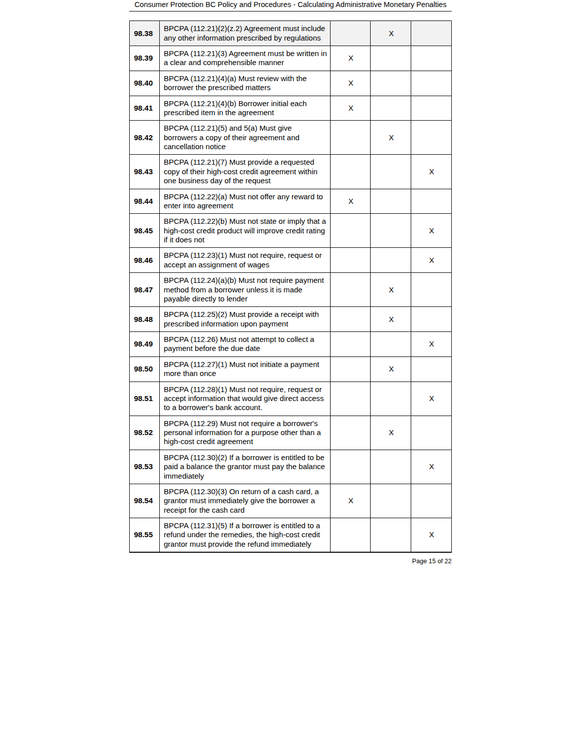Consumer Protection BC Policy and Procedures - Calculating Administrative Monetary Penalties
| 98.38 | BPCPA (112.21)(2)(z.2) Agreement must include any other information prescribed by regulations | | X | |
| 98.39 | BPCPA (112.21)(3) Agreement must be written in a clear and comprehensible manner | X | | |
| 98.40 | BPCPA (112.21)(4)(a) Must review with the borrower the prescribed matters | X | | |
| 98.41 | BPCPA (112.21)(4)(b) Borrower initial each prescribed item in the agreement | X | | |
| 98.42 | BPCPA (112.21)(5) and 5(a) Must give borrowers a copy of their agreement and cancellation notice | | X | |
| 98.43 | BPCPA (112.21)(7) Must provide a requested copy of their high-cost credit agreement within one business day of the request | | | X |
| 98.44 | BPCPA (112.22)(a) Must not offer any reward to enter into agreement | X | | |
| 98.45 | BPCPA (112.22)(b) Must not state or imply that a high-cost credit product will improve credit rating if it does not | | | X |
| 98.46 | BPCPA (112.23)(1) Must not require, request or accept an assignment of wages | | | X |
| 98.47 | BPCPA (112.24)(a)(b) Must not require payment method from a borrower unless it is made payable directly to lender | | X | |
| 98.48 | BPCPA (112.25)(2) Must provide a receipt with prescribed information upon payment | | X | |
| 98.49 | BPCPA (112.26) Must not attempt to collect a payment before the due date | | | X |
| 98.50 | BPCPA (112.27)(1) Must not initiate a payment more than once | | X | |
| 98.51 | BPCPA (112.28)(1) Must not require, request or accept information that would give direct access to a borrower's bank account. | | | X |
| 98.52 | BPCPA (112.29) Must not require a borrower's personal information for a purpose other than a high-cost credit agreement | | X | |
| 98.53 | BPCPA (112.30)(2) If a borrower is entitled to be paid a balance the grantor must pay the balance immediately | | | X |
| 98.54 | BPCPA (112.30)(3) On return of a cash card, a grantor must immediately give the borrower a receipt for the cash card | X | | |
| 98.55 | BPCPA (112.31)(5) If a borrower is entitled to a refund under the remedies, the high-cost credit grantor must provide the refund immediately | | | X |
Page 15 of 22